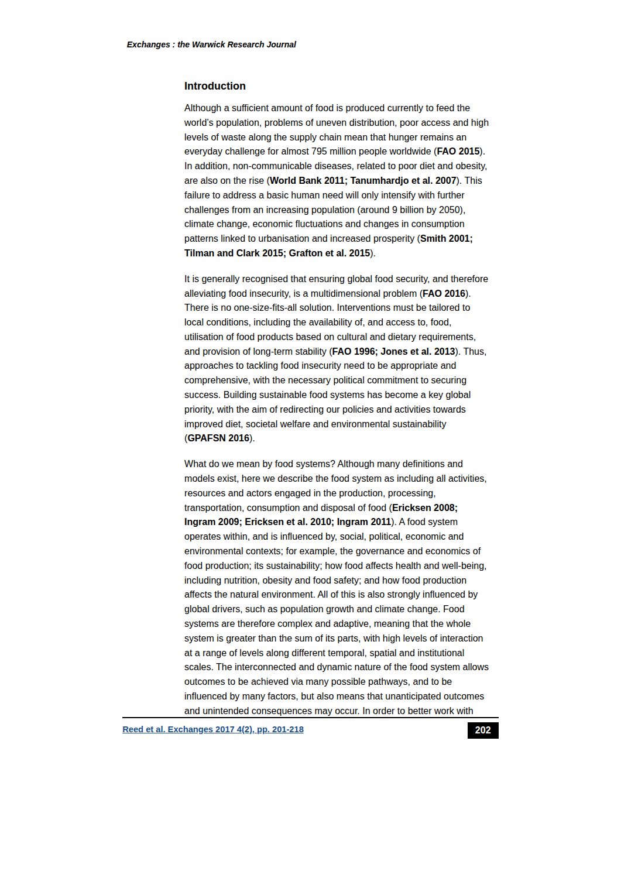Exchanges : the Warwick Research Journal
Introduction
Although a sufficient amount of food is produced currently to feed the world’s population, problems of uneven distribution, poor access and high levels of waste along the supply chain mean that hunger remains an everyday challenge for almost 795 million people worldwide (FAO 2015). In addition, non-communicable diseases, related to poor diet and obesity, are also on the rise (World Bank 2011; Tanumhardjo et al. 2007). This failure to address a basic human need will only intensify with further challenges from an increasing population (around 9 billion by 2050), climate change, economic fluctuations and changes in consumption patterns linked to urbanisation and increased prosperity (Smith 2001; Tilman and Clark 2015; Grafton et al. 2015).
It is generally recognised that ensuring global food security, and therefore alleviating food insecurity, is a multidimensional problem (FAO 2016). There is no one-size-fits-all solution. Interventions must be tailored to local conditions, including the availability of, and access to, food, utilisation of food products based on cultural and dietary requirements, and provision of long-term stability (FAO 1996; Jones et al. 2013). Thus, approaches to tackling food insecurity need to be appropriate and comprehensive, with the necessary political commitment to securing success. Building sustainable food systems has become a key global priority, with the aim of redirecting our policies and activities towards improved diet, societal welfare and environmental sustainability (GPAFSN 2016).
What do we mean by food systems? Although many definitions and models exist, here we describe the food system as including all activities, resources and actors engaged in the production, processing, transportation, consumption and disposal of food (Ericksen 2008; Ingram 2009; Ericksen et al. 2010; Ingram 2011). A food system operates within, and is influenced by, social, political, economic and environmental contexts; for example, the governance and economics of food production; its sustainability; how food affects health and well-being, including nutrition, obesity and food safety; and how food production affects the natural environment. All of this is also strongly influenced by global drivers, such as population growth and climate change. Food systems are therefore complex and adaptive, meaning that the whole system is greater than the sum of its parts, with high levels of interaction at a range of levels along different temporal, spatial and institutional scales. The interconnected and dynamic nature of the food system allows outcomes to be achieved via many possible pathways, and to be influenced by many factors, but also means that unanticipated outcomes and unintended consequences may occur. In order to better work with
Reed et al. Exchanges 2017 4(2), pp. 201-218
202